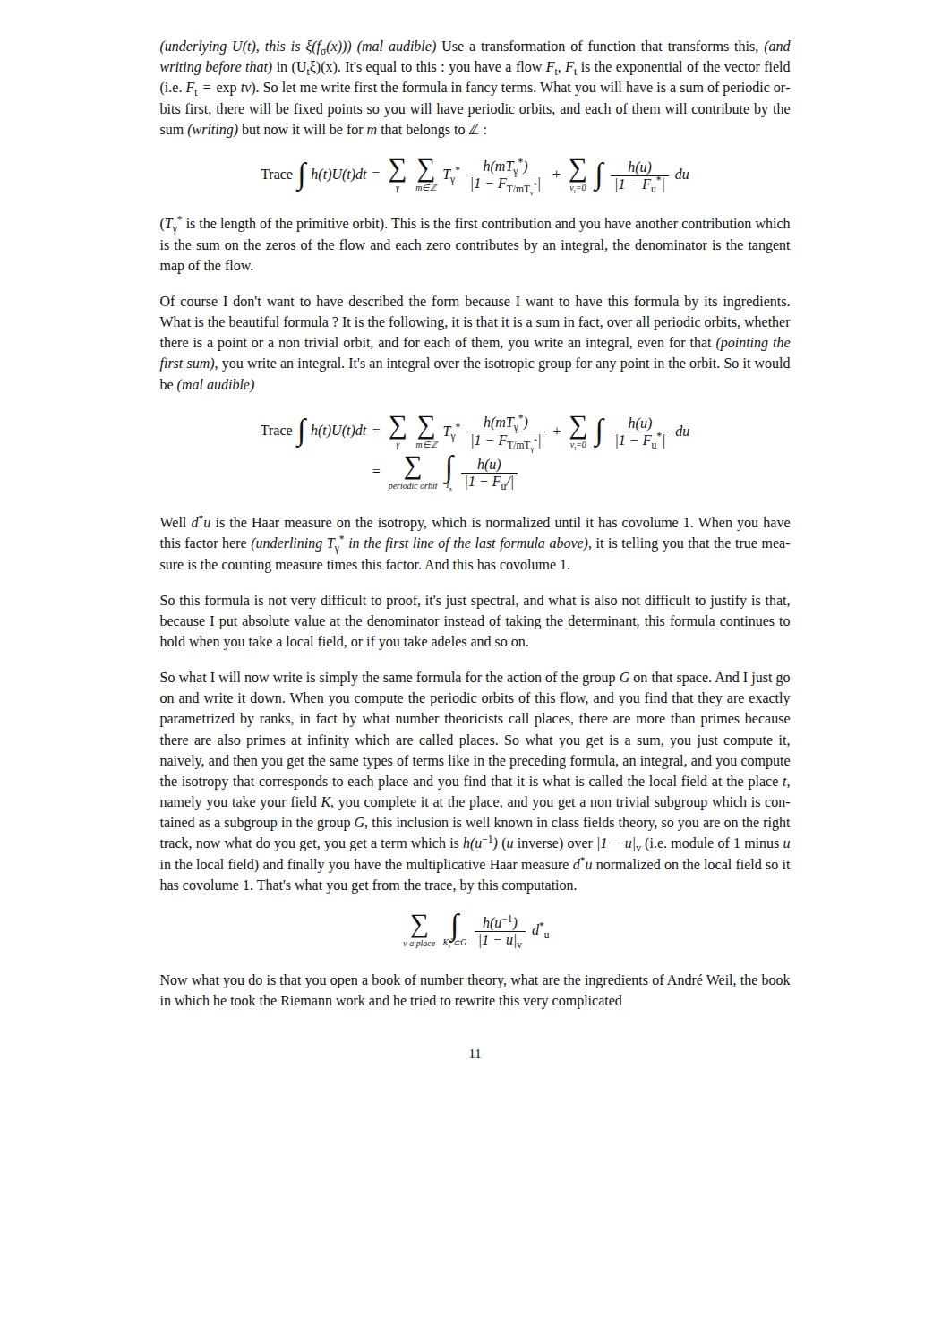(underlying U(t), this is ξ(fσ(x))) (mal audible) Use a transformation of function that transforms this, (and writing before that) in (Utξ)(x). It's equal to this : you have a flow Ft, Ft is the exponential of the vector field (i.e. Ft = exp tν). So let me write first the formula in fancy terms. What you will have is a sum of periodic orbits first, there will be fixed points so you will have periodic orbits, and each of them will contribute by the sum (writing) but now it will be for m that belongs to ℤ :
Trace ∫ h(t)U(t)dt = ∑γ ∑m∈ℤ Tγ* h(mTγ*)|1 − FT/mTγ*| + ∑νl=0 ∫ h(u)|1 − Fu*| du
(Tγ* is the length of the primitive orbit). This is the first contribution and you have another contribution which is the sum on the zeros of the flow and each zero contributes by an integral, the denominator is the tangent map of the flow.
Of course I don't want to have described the form because I want to have this formula by its ingredients. What is the beautiful formula ? It is the following, it is that it is a sum in fact, over all periodic orbits, whether there is a point or a non trivial orbit, and for each of them, you write an integral, even for that (pointing the first sum), you write an integral. It's an integral over the isotropic group for any point in the orbit. So it would be (mal audible)
| Trace ∫ h(t)U(t)dt | = ∑ γ ∑ m∈ℤ T γ * h(mT γ * ) /1 − F T/mT γ * / + ∑ ν l =0 ∫ h(u) /1 − F u * / du |
| | = ∑ periodic orbit ∫ I x h(u) /1 − F u // |
Well d*u is the Haar measure on the isotropy, which is normalized until it has covolume 1. When you have this factor here (underlining Tγ* in the first line of the last formula above), it is telling you that the true measure is the counting measure times this factor. And this has covolume 1.
So this formula is not very difficult to proof, it's just spectral, and what is also not difficult to justify is that, because I put absolute value at the denominator instead of taking the determinant, this formula continues to hold when you take a local field, or if you take adeles and so on.
So what I will now write is simply the same formula for the action of the group G on that space. And I just go on and write it down. When you compute the periodic orbits of this flow, and you find that they are exactly parametrized by ranks, in fact by what number theoricists call places, there are more than primes because there are also primes at infinity which are called places. So what you get is a sum, you just compute it, naively, and then you get the same types of terms like in the preceding formula, an integral, and you compute the isotropy that corresponds to each place and you find that it is what is called the local field at the place t, namely you take your field K, you complete it at the place, and you get a non trivial subgroup which is contained as a subgroup in the group G, this inclusion is well known in class fields theory, so you are on the right track, now what do you get, you get a term which is h(u−1) (u inverse) over |1 − u|v (i.e. module of 1 minus u in the local field) and finally you have the multiplicative Haar measure d*u normalized on the local field so it has covolume 1. That's what you get from the trace, by this computation.
∑v a place ∫Kt*⊂G h(u−1)|1 − u|v d*u
Now what you do is that you open a book of number theory, what are the ingredients of André Weil, the book in which he took the Riemann work and he tried to rewrite this very complicated
11